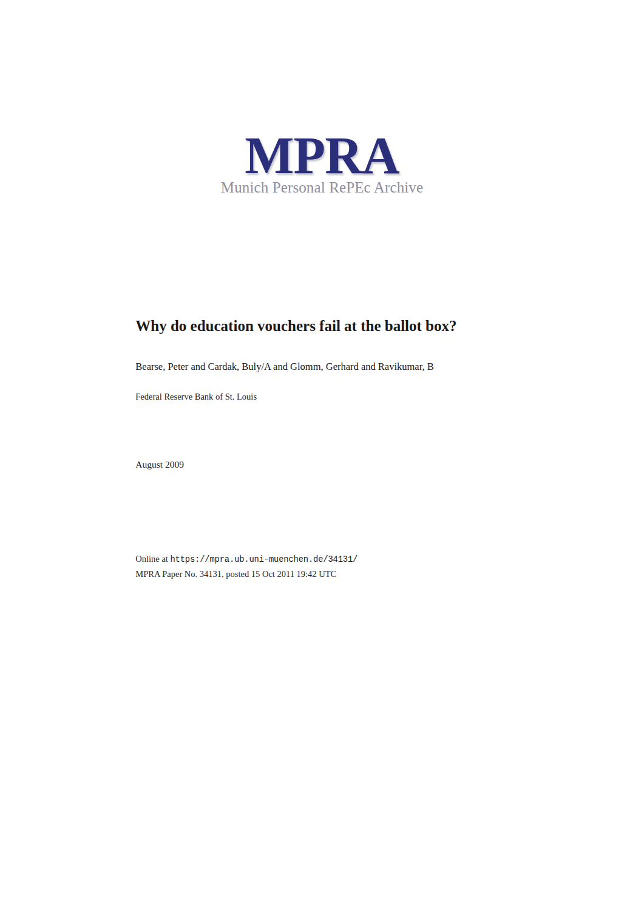MPRA
Munich Personal RePEc Archive
Why do education vouchers fail at the ballot box?
Bearse, Peter and Cardak, Buly/A and Glomm, Gerhard and Ravikumar, B
Federal Reserve Bank of St. Louis
August 2009
Online at https://mpra.ub.uni-muenchen.de/34131/
MPRA Paper No. 34131, posted 15 Oct 2011 19:42 UTC